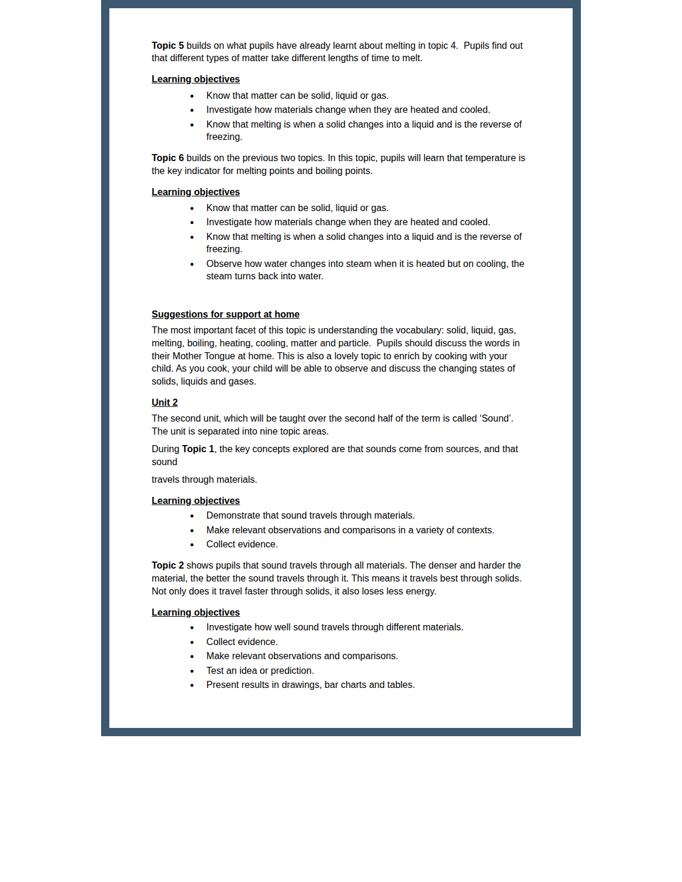Topic 5 builds on what pupils have already learnt about melting in topic 4. Pupils find out that different types of matter take different lengths of time to melt.
Learning objectives
Know that matter can be solid, liquid or gas.
Investigate how materials change when they are heated and cooled.
Know that melting is when a solid changes into a liquid and is the reverse of freezing.
Topic 6 builds on the previous two topics. In this topic, pupils will learn that temperature is the key indicator for melting points and boiling points.
Learning objectives
Know that matter can be solid, liquid or gas.
Investigate how materials change when they are heated and cooled.
Know that melting is when a solid changes into a liquid and is the reverse of freezing.
Observe how water changes into steam when it is heated but on cooling, the steam turns back into water.
Suggestions for support at home
The most important facet of this topic is understanding the vocabulary: solid, liquid, gas, melting, boiling, heating, cooling, matter and particle. Pupils should discuss the words in their Mother Tongue at home. This is also a lovely topic to enrich by cooking with your child. As you cook, your child will be able to observe and discuss the changing states of solids, liquids and gases.
Unit 2
The second unit, which will be taught over the second half of the term is called ‘Sound’. The unit is separated into nine topic areas.
During Topic 1, the key concepts explored are that sounds come from sources, and that sound
travels through materials.
Learning objectives
Demonstrate that sound travels through materials.
Make relevant observations and comparisons in a variety of contexts.
Collect evidence.
Topic 2 shows pupils that sound travels through all materials. The denser and harder the material, the better the sound travels through it. This means it travels best through solids. Not only does it travel faster through solids, it also loses less energy.
Learning objectives
Investigate how well sound travels through different materials.
Collect evidence.
Make relevant observations and comparisons.
Test an idea or prediction.
Present results in drawings, bar charts and tables.